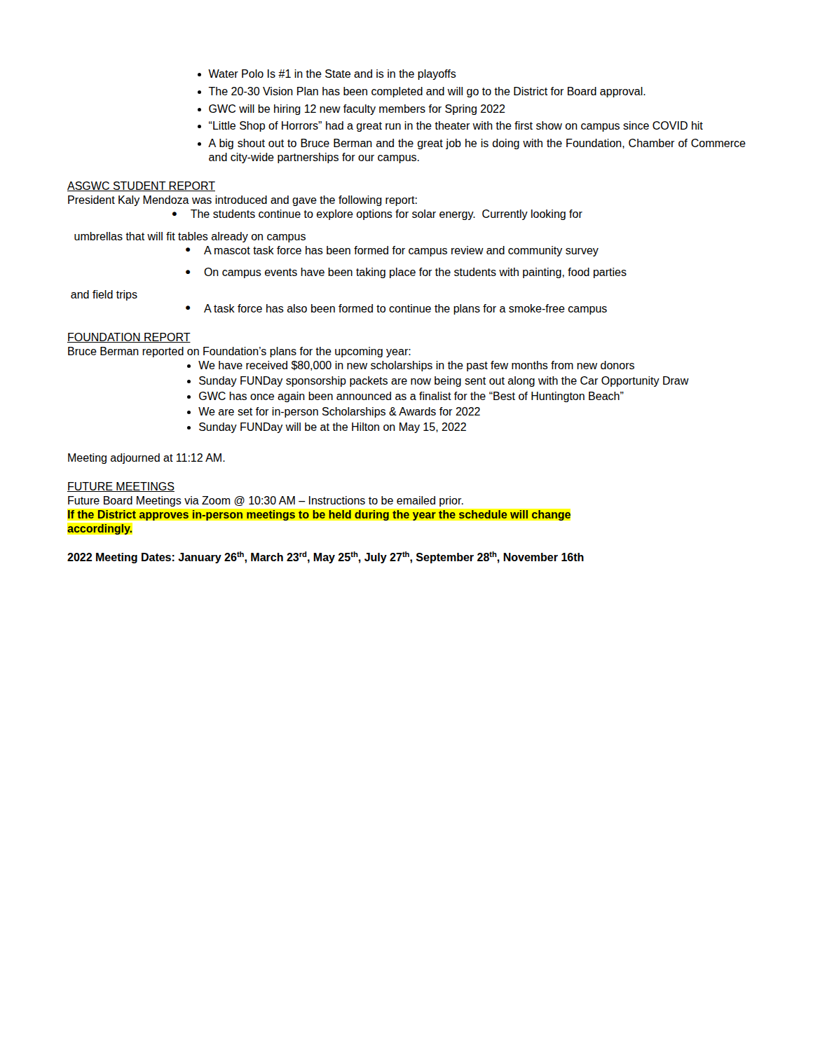Water Polo Is #1 in the State and is in the playoffs
The 20-30 Vision Plan has been completed and will go to the District for Board approval.
GWC will be hiring 12 new faculty members for Spring 2022
“Little Shop of Horrors” had a great run in the theater with the first show on campus since COVID hit
A big shout out to Bruce Berman and the great job he is doing with the Foundation, Chamber of Commerce and city-wide partnerships for our campus.
ASGWC STUDENT REPORT
President Kaly Mendoza was introduced and gave the following report:
The students continue to explore options for solar energy. Currently looking for
umbrellas that will fit tables already on campus
A mascot task force has been formed for campus review and community survey
On campus events have been taking place for the students with painting, food parties
and field trips
A task force has also been formed to continue the plans for a smoke-free campus
FOUNDATION REPORT
Bruce Berman reported on Foundation’s plans for the upcoming year:
We have received $80,000 in new scholarships in the past few months from new donors
Sunday FUNDay sponsorship packets are now being sent out along with the Car Opportunity Draw
GWC has once again been announced as a finalist for the “Best of Huntington Beach”
We are set for in-person Scholarships & Awards for 2022
Sunday FUNDay will be at the Hilton on May 15, 2022
Meeting adjourned at 11:12 AM.
FUTURE MEETINGS
Future Board Meetings via Zoom @ 10:30 AM – Instructions to be emailed prior.
If the District approves in-person meetings to be held during the year the schedule will change
accordingly.
2022 Meeting Dates: January 26th, March 23rd, May 25th, July 27th, September 28th, November 16th